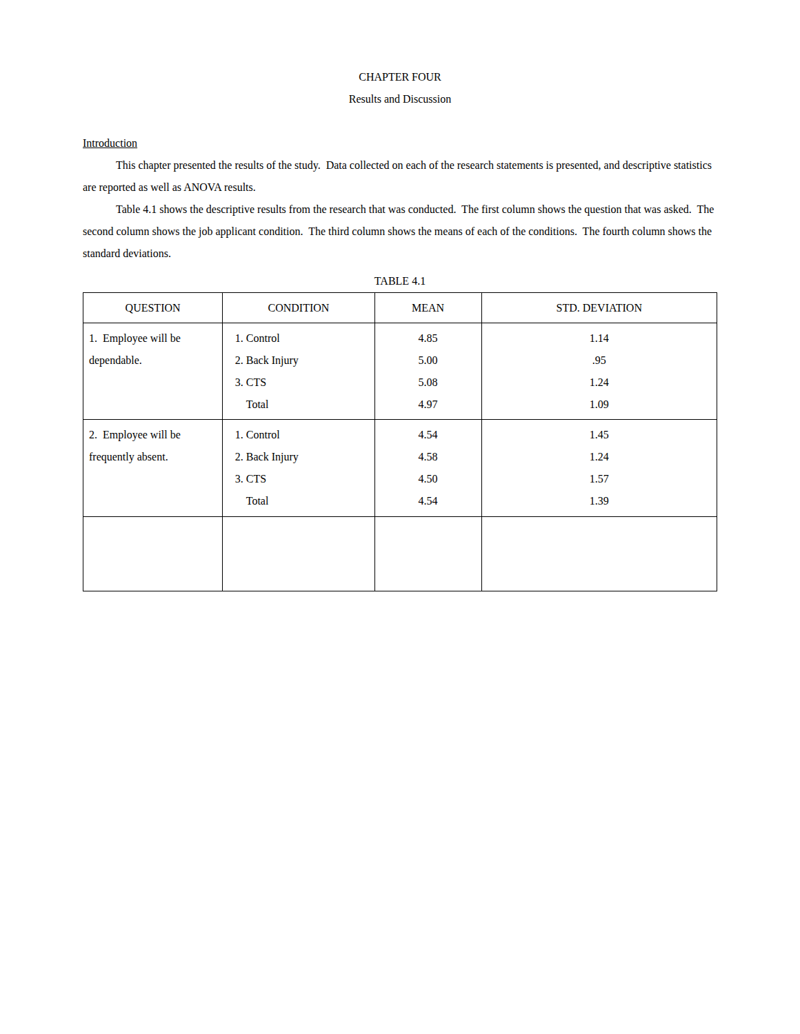CHAPTER FOUR Results and Discussion
Introduction
This chapter presented the results of the study. Data collected on each of the research statements is presented, and descriptive statistics are reported as well as ANOVA results.
Table 4.1 shows the descriptive results from the research that was conducted. The first column shows the question that was asked. The second column shows the job applicant condition. The third column shows the means of each of the conditions. The fourth column shows the standard deviations.
TABLE 4.1
| QUESTION | CONDITION | MEAN | STD. DEVIATION |
| --- | --- | --- | --- |
| 1. Employee will be dependable. | Control Back Injury CTS Total | 4.85 5.00 5.08 4.97 | 1.14 .95 1.24 1.09 |
| 2. Employee will be frequently absent. | Control Back Injury CTS Total | 4.54 4.58 4.50 4.54 | 1.45 1.24 1.57 1.39 |